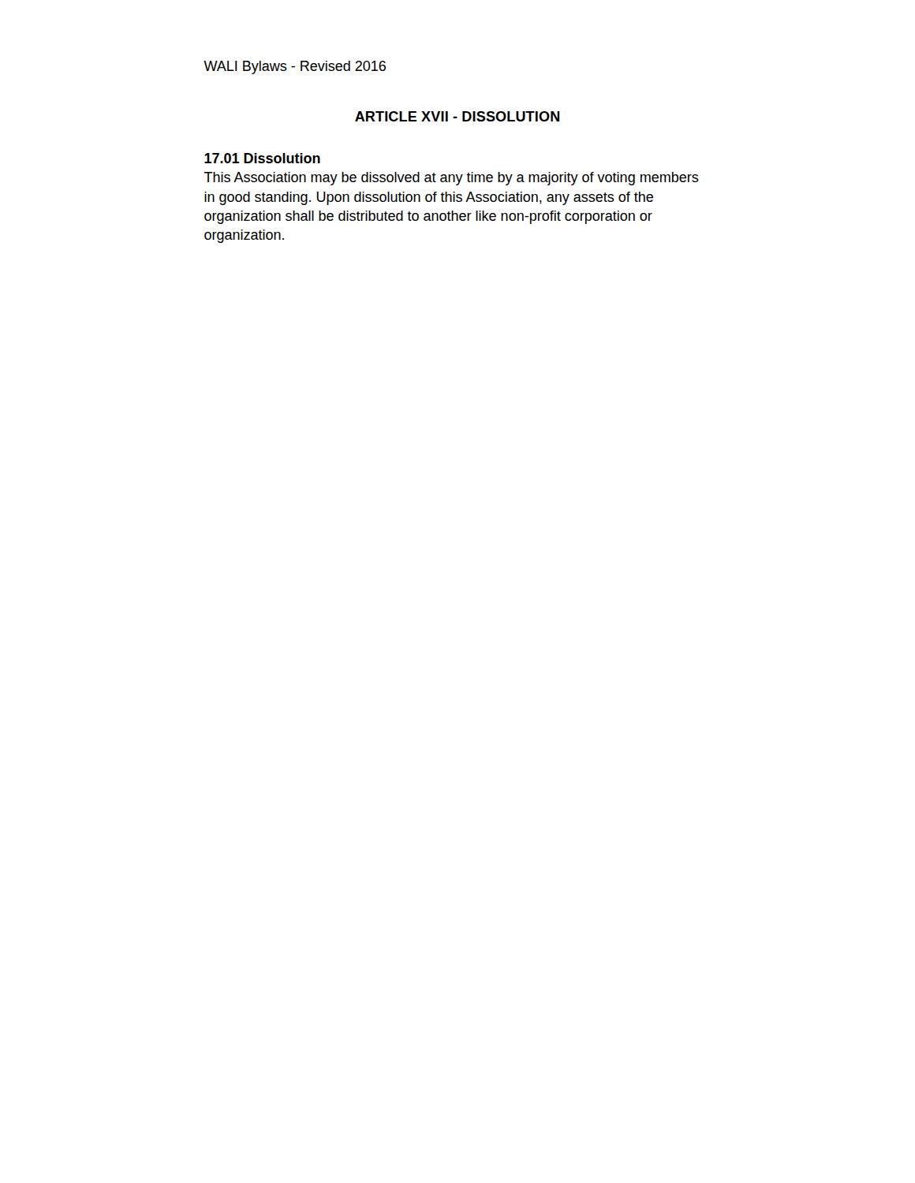WALI Bylaws - Revised 2016
ARTICLE XVII - DISSOLUTION
17.01 Dissolution
This Association may be dissolved at any time by a majority of voting members in good standing. Upon dissolution of this Association, any assets of the organization shall be distributed to another like non-profit corporation or organization.